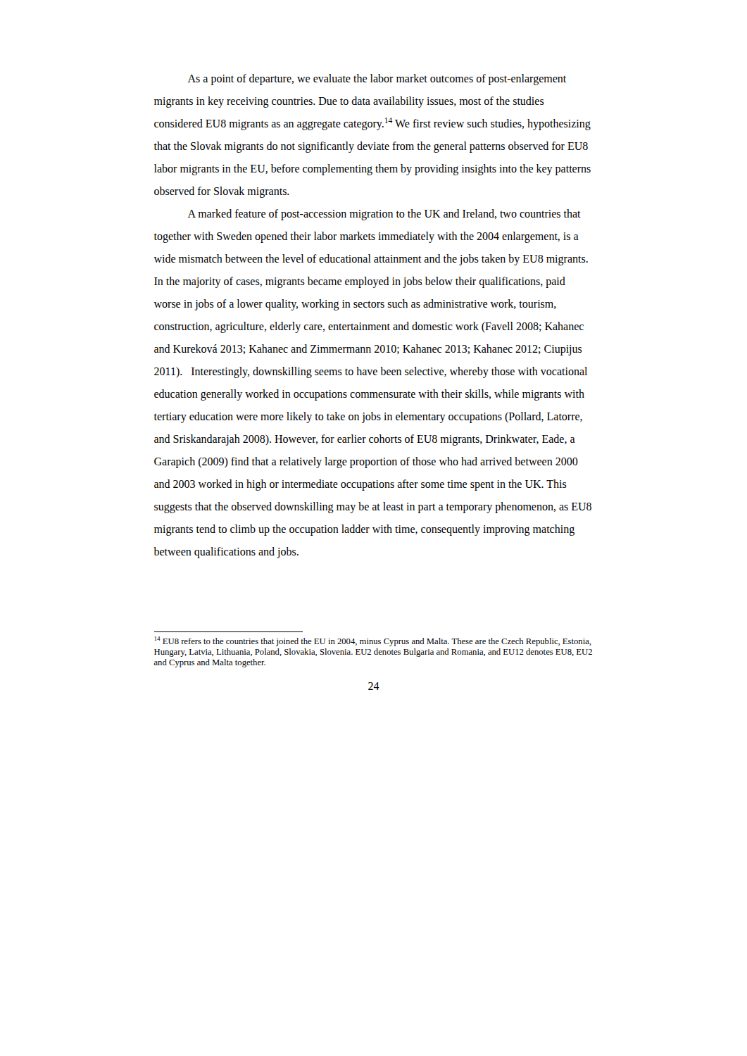As a point of departure, we evaluate the labor market outcomes of post-enlargement migrants in key receiving countries. Due to data availability issues, most of the studies considered EU8 migrants as an aggregate category.14 We first review such studies, hypothesizing that the Slovak migrants do not significantly deviate from the general patterns observed for EU8 labor migrants in the EU, before complementing them by providing insights into the key patterns observed for Slovak migrants.
A marked feature of post-accession migration to the UK and Ireland, two countries that together with Sweden opened their labor markets immediately with the 2004 enlargement, is a wide mismatch between the level of educational attainment and the jobs taken by EU8 migrants. In the majority of cases, migrants became employed in jobs below their qualifications, paid worse in jobs of a lower quality, working in sectors such as administrative work, tourism, construction, agriculture, elderly care, entertainment and domestic work (Favell 2008; Kahanec and Kureková 2013; Kahanec and Zimmermann 2010; Kahanec 2013; Kahanec 2012; Ciupijus 2011). Interestingly, downskilling seems to have been selective, whereby those with vocational education generally worked in occupations commensurate with their skills, while migrants with tertiary education were more likely to take on jobs in elementary occupations (Pollard, Latorre, and Sriskandarajah 2008). However, for earlier cohorts of EU8 migrants, Drinkwater, Eade, a Garapich (2009) find that a relatively large proportion of those who had arrived between 2000 and 2003 worked in high or intermediate occupations after some time spent in the UK. This suggests that the observed downskilling may be at least in part a temporary phenomenon, as EU8 migrants tend to climb up the occupation ladder with time, consequently improving matching between qualifications and jobs.
14 EU8 refers to the countries that joined the EU in 2004, minus Cyprus and Malta. These are the Czech Republic, Estonia, Hungary, Latvia, Lithuania, Poland, Slovakia, Slovenia. EU2 denotes Bulgaria and Romania, and EU12 denotes EU8, EU2 and Cyprus and Malta together.
24